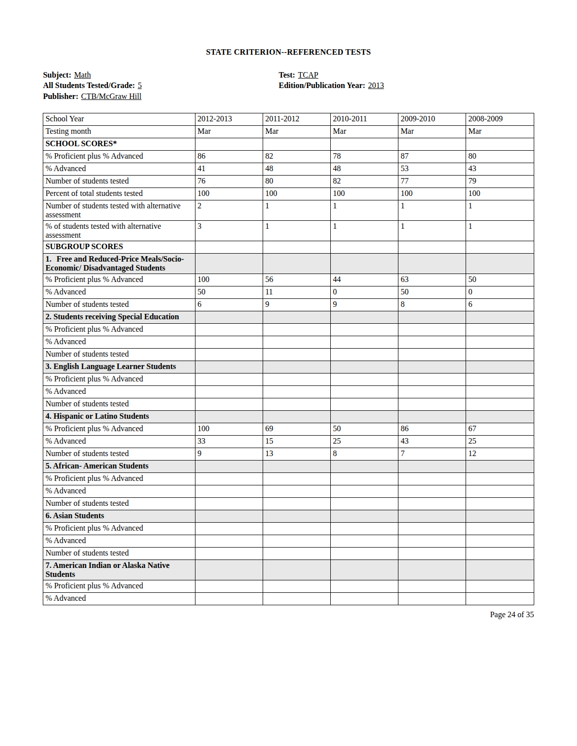STATE CRITERION--REFERENCED TESTS
| Subject: Math | Test: TCAP |
| All Students Tested/Grade: 5 | Edition/Publication Year: 2013 |
| Publisher: CTB/McGraw Hill | |
| School Year | 2012-2013 | 2011-2012 | 2010-2011 | 2009-2010 | 2008-2009 |
| Testing month | Mar | Mar | Mar | Mar | Mar |
| SCHOOL SCORES* | | | | | |
| % Proficient plus % Advanced | 86 | 82 | 78 | 87 | 80 |
| % Advanced | 41 | 48 | 48 | 53 | 43 |
| Number of students tested | 76 | 80 | 82 | 77 | 79 |
| Percent of total students tested | 100 | 100 | 100 | 100 | 100 |
| Number of students tested with alternative assessment | 2 | 1 | 1 | 1 | 1 |
| % of students tested with alternative assessment | 3 | 1 | 1 | 1 | 1 |
| SUBGROUP SCORES | | | | | |
| 1. Free and Reduced-Price Meals/Socio-Economic/ Disadvantaged Students | | | | | |
| % Proficient plus % Advanced | 100 | 56 | 44 | 63 | 50 |
| % Advanced | 50 | 11 | 0 | 50 | 0 |
| Number of students tested | 6 | 9 | 9 | 8 | 6 |
| 2. Students receiving Special Education | | | | | |
| % Proficient plus % Advanced | | | | | |
| % Advanced | | | | | |
| Number of students tested | | | | | |
| 3. English Language Learner Students | | | | | |
| % Proficient plus % Advanced | | | | | |
| % Advanced | | | | | |
| Number of students tested | | | | | |
| 4. Hispanic or Latino Students | | | | | |
| % Proficient plus % Advanced | 100 | 69 | 50 | 86 | 67 |
| % Advanced | 33 | 15 | 25 | 43 | 25 |
| Number of students tested | 9 | 13 | 8 | 7 | 12 |
| 5. African- American Students | | | | | |
| % Proficient plus % Advanced | | | | | |
| % Advanced | | | | | |
| Number of students tested | | | | | |
| 6. Asian Students | | | | | |
| % Proficient plus % Advanced | | | | | |
| % Advanced | | | | | |
| Number of students tested | | | | | |
| 7. American Indian or Alaska Native Students | | | | | |
| % Proficient plus % Advanced | | | | | |
| % Advanced | | | | | |
Page 24 of 35